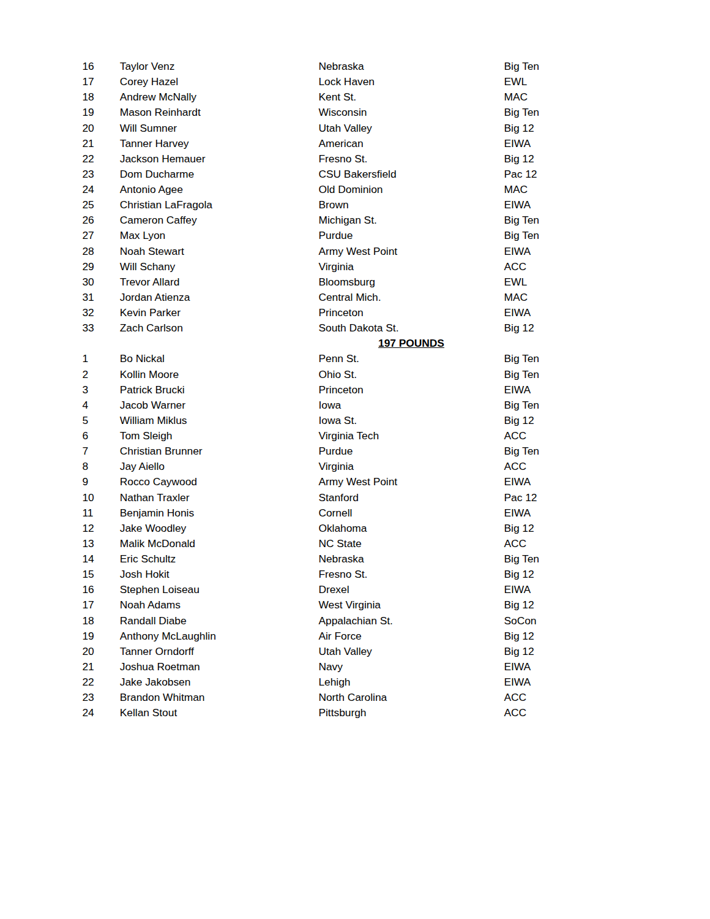| 16 | Taylor Venz | Nebraska | Big Ten |
| 17 | Corey Hazel | Lock Haven | EWL |
| 18 | Andrew McNally | Kent St. | MAC |
| 19 | Mason Reinhardt | Wisconsin | Big Ten |
| 20 | Will Sumner | Utah Valley | Big 12 |
| 21 | Tanner Harvey | American | EIWA |
| 22 | Jackson Hemauer | Fresno St. | Big 12 |
| 23 | Dom Ducharme | CSU Bakersfield | Pac 12 |
| 24 | Antonio Agee | Old Dominion | MAC |
| 25 | Christian LaFragola | Brown | EIWA |
| 26 | Cameron Caffey | Michigan St. | Big Ten |
| 27 | Max Lyon | Purdue | Big Ten |
| 28 | Noah Stewart | Army West Point | EIWA |
| 29 | Will Schany | Virginia | ACC |
| 30 | Trevor Allard | Bloomsburg | EWL |
| 31 | Jordan Atienza | Central Mich. | MAC |
| 32 | Kevin Parker | Princeton | EIWA |
| 33 | Zach Carlson | South Dakota St. | Big 12 |
| | | 197 POUNDS | |
| 1 | Bo Nickal | Penn St. | Big Ten |
| 2 | Kollin Moore | Ohio St. | Big Ten |
| 3 | Patrick Brucki | Princeton | EIWA |
| 4 | Jacob Warner | Iowa | Big Ten |
| 5 | William Miklus | Iowa St. | Big 12 |
| 6 | Tom Sleigh | Virginia Tech | ACC |
| 7 | Christian Brunner | Purdue | Big Ten |
| 8 | Jay Aiello | Virginia | ACC |
| 9 | Rocco Caywood | Army West Point | EIWA |
| 10 | Nathan Traxler | Stanford | Pac 12 |
| 11 | Benjamin Honis | Cornell | EIWA |
| 12 | Jake Woodley | Oklahoma | Big 12 |
| 13 | Malik McDonald | NC State | ACC |
| 14 | Eric Schultz | Nebraska | Big Ten |
| 15 | Josh Hokit | Fresno St. | Big 12 |
| 16 | Stephen Loiseau | Drexel | EIWA |
| 17 | Noah Adams | West Virginia | Big 12 |
| 18 | Randall Diabe | Appalachian St. | SoCon |
| 19 | Anthony McLaughlin | Air Force | Big 12 |
| 20 | Tanner Orndorff | Utah Valley | Big 12 |
| 21 | Joshua Roetman | Navy | EIWA |
| 22 | Jake Jakobsen | Lehigh | EIWA |
| 23 | Brandon Whitman | North Carolina | ACC |
| 24 | Kellan Stout | Pittsburgh | ACC |